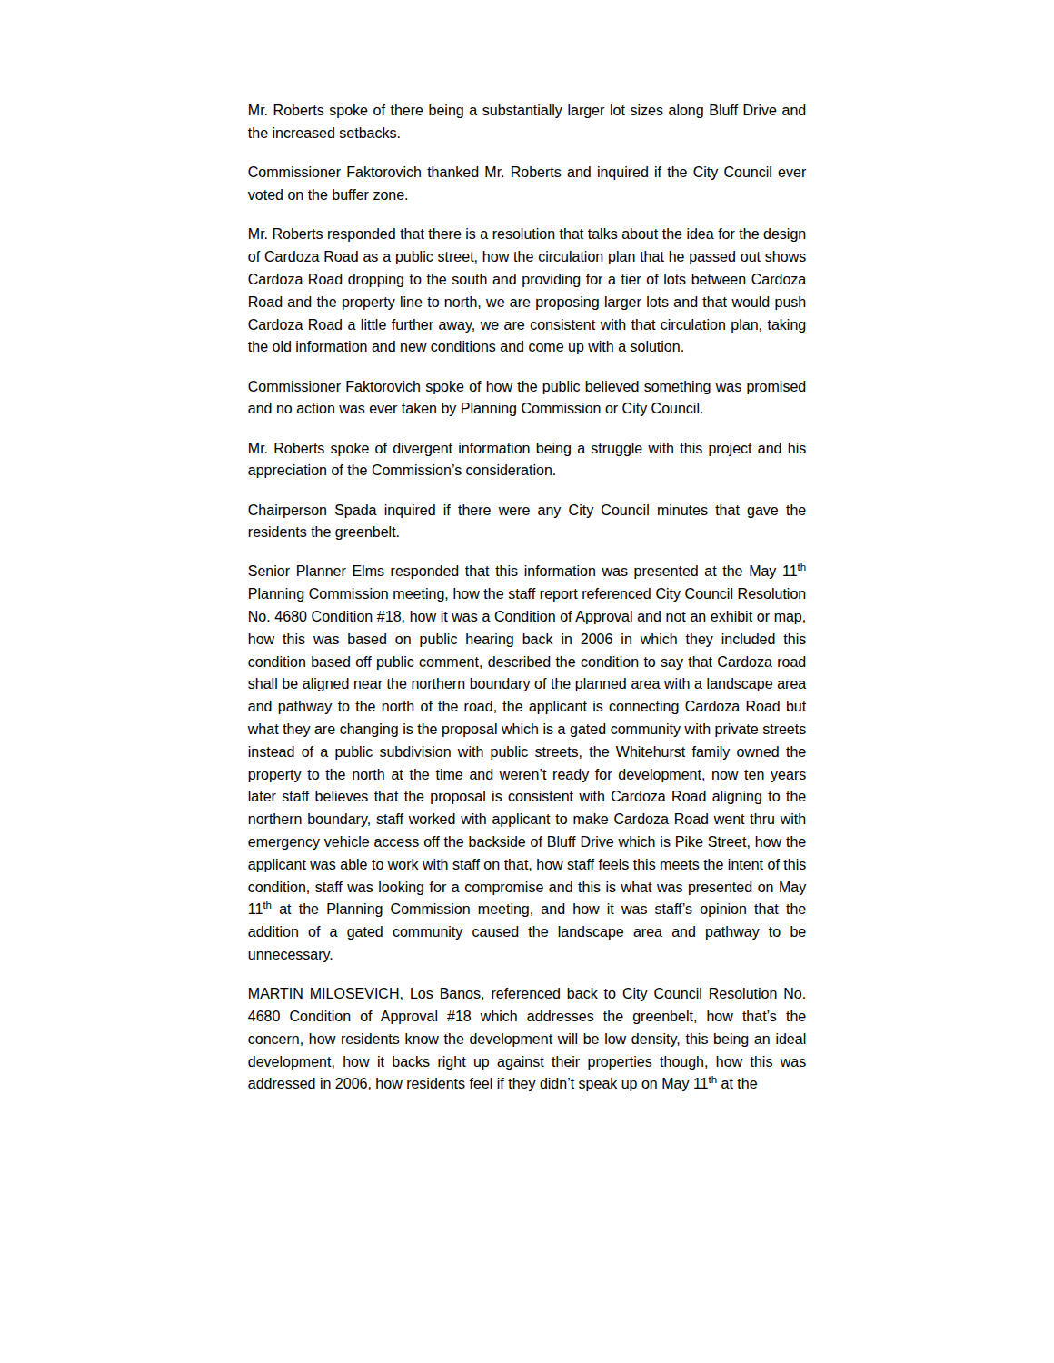Mr. Roberts spoke of there being a substantially larger lot sizes along Bluff Drive and the increased setbacks.
Commissioner Faktorovich thanked Mr. Roberts and inquired if the City Council ever voted on the buffer zone.
Mr. Roberts responded that there is a resolution that talks about the idea for the design of Cardoza Road as a public street, how the circulation plan that he passed out shows Cardoza Road dropping to the south and providing for a tier of lots between Cardoza Road and the property line to north, we are proposing larger lots and that would push Cardoza Road a little further away, we are consistent with that circulation plan, taking the old information and new conditions and come up with a solution.
Commissioner Faktorovich spoke of how the public believed something was promised and no action was ever taken by Planning Commission or City Council.
Mr. Roberts spoke of divergent information being a struggle with this project and his appreciation of the Commission’s consideration.
Chairperson Spada inquired if there were any City Council minutes that gave the residents the greenbelt.
Senior Planner Elms responded that this information was presented at the May 11th Planning Commission meeting, how the staff report referenced City Council Resolution No. 4680 Condition #18, how it was a Condition of Approval and not an exhibit or map, how this was based on public hearing back in 2006 in which they included this condition based off public comment, described the condition to say that Cardoza road shall be aligned near the northern boundary of the planned area with a landscape area and pathway to the north of the road, the applicant is connecting Cardoza Road but what they are changing is the proposal which is a gated community with private streets instead of a public subdivision with public streets, the Whitehurst family owned the property to the north at the time and weren’t ready for development, now ten years later staff believes that the proposal is consistent with Cardoza Road aligning to the northern boundary, staff worked with applicant to make Cardoza Road went thru with emergency vehicle access off the backside of Bluff Drive which is Pike Street, how the applicant was able to work with staff on that, how staff feels this meets the intent of this condition, staff was looking for a compromise and this is what was presented on May 11th at the Planning Commission meeting, and how it was staff’s opinion that the addition of a gated community caused the landscape area and pathway to be unnecessary.
MARTIN MILOSEVICH, Los Banos, referenced back to City Council Resolution No. 4680 Condition of Approval #18 which addresses the greenbelt, how that’s the concern, how residents know the development will be low density, this being an ideal development, how it backs right up against their properties though, how this was addressed in 2006, how residents feel if they didn’t speak up on May 11th at the